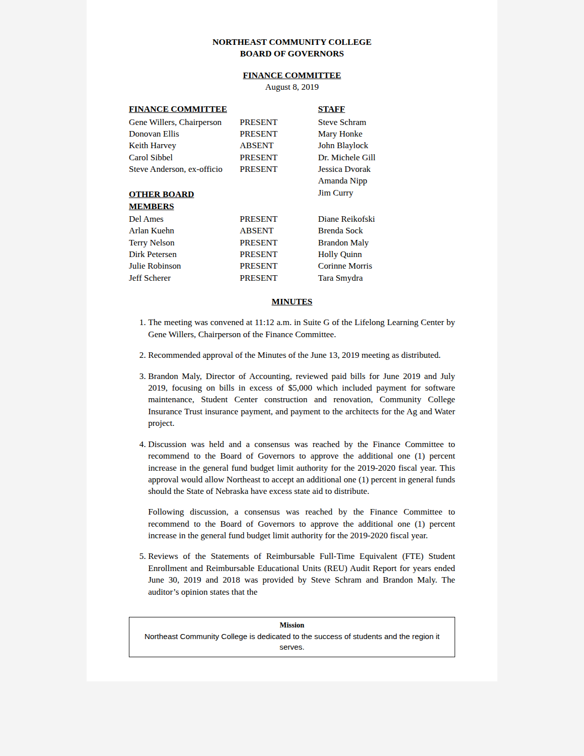NORTHEAST COMMUNITY COLLEGE BOARD OF GOVERNORS
FINANCE COMMITTEE August 8, 2019
| FINANCE COMMITTEE | | STAFF |
| --- | --- | --- |
| Gene Willers, Chairperson | PRESENT | Steve Schram |
| Donovan Ellis | PRESENT | Mary Honke |
| Keith Harvey | ABSENT | John Blaylock |
| Carol Sibbel | PRESENT | Dr. Michele Gill |
| Steve Anderson, ex-officio | PRESENT | Jessica Dvorak |
| | | Amanda Nipp |
| OTHER BOARD MEMBERS | | Jim Curry |
| Del Ames | PRESENT | Diane Reikofski |
| Arlan Kuehn | ABSENT | Brenda Sock |
| Terry Nelson | PRESENT | Brandon Maly |
| Dirk Petersen | PRESENT | Holly Quinn |
| Julie Robinson | PRESENT | Corinne Morris |
| Jeff Scherer | PRESENT | Tara Smydra |
MINUTES
The meeting was convened at 11:12 a.m. in Suite G of the Lifelong Learning Center by Gene Willers, Chairperson of the Finance Committee.
Recommended approval of the Minutes of the June 13, 2019 meeting as distributed.
Brandon Maly, Director of Accounting, reviewed paid bills for June 2019 and July 2019, focusing on bills in excess of $5,000 which included payment for software maintenance, Student Center construction and renovation, Community College Insurance Trust insurance payment, and payment to the architects for the Ag and Water project.
Discussion was held and a consensus was reached by the Finance Committee to recommend to the Board of Governors to approve the additional one (1) percent increase in the general fund budget limit authority for the 2019-2020 fiscal year. This approval would allow Northeast to accept an additional one (1) percent in general funds should the State of Nebraska have excess state aid to distribute.
Following discussion, a consensus was reached by the Finance Committee to recommend to the Board of Governors to approve the additional one (1) percent increase in the general fund budget limit authority for the 2019-2020 fiscal year.
Reviews of the Statements of Reimbursable Full-Time Equivalent (FTE) Student Enrollment and Reimbursable Educational Units (REU) Audit Report for years ended June 30, 2019 and 2018 was provided by Steve Schram and Brandon Maly. The auditor’s opinion states that the
Mission Northeast Community College is dedicated to the success of students and the region it serves.